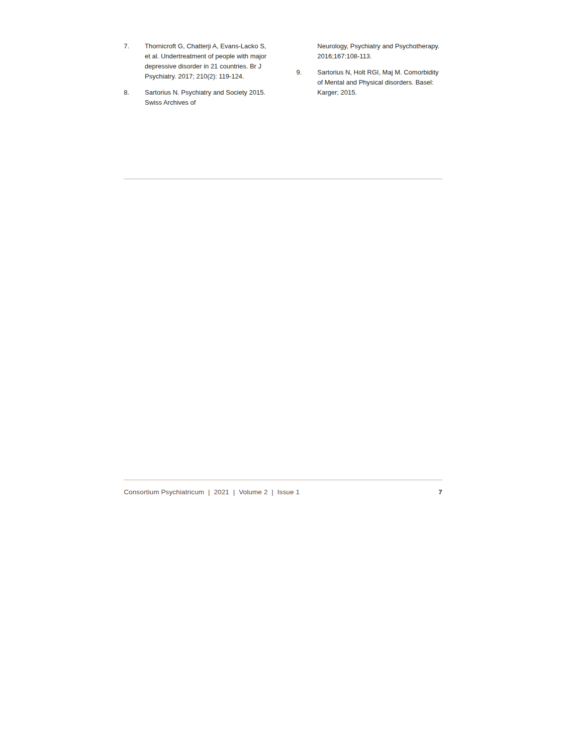7. Thornicroft G, Chatterji A, Evans-Lacko S, et al. Undertreatment of people with major depressive disorder in 21 countries. Br J Psychiatry. 2017; 210(2): 119-124.
8. Sartorius N. Psychiatry and Society 2015. Swiss Archives of
Neurology, Psychiatry and Psychotherapy. 2016;167:108-113.
9. Sartorius N, Holt RGI, Maj M. Comorbidity of Mental and Physical disorders. Basel: Karger; 2015.
Consortium Psychiatricum | 2021 | Volume 2 | Issue 1 7